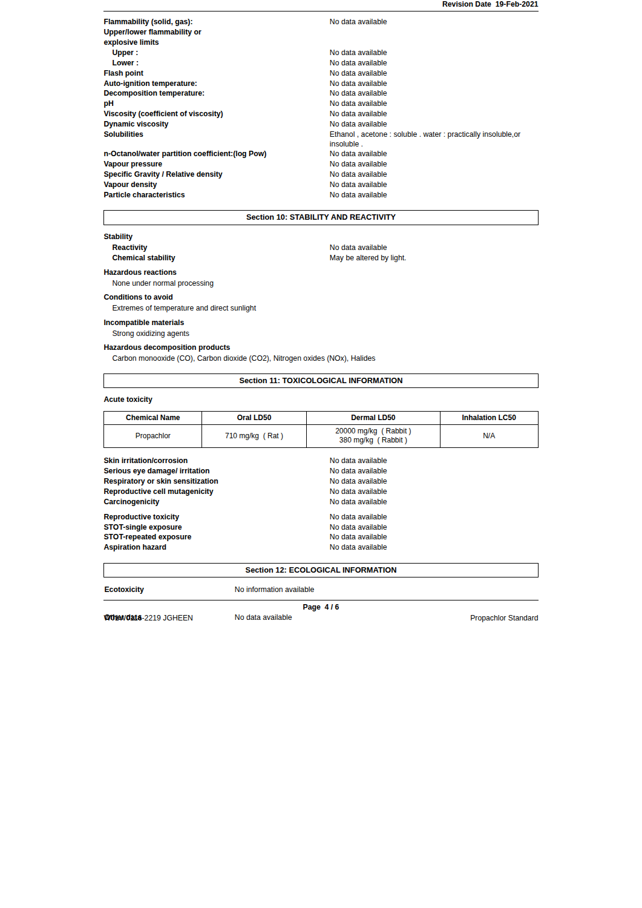Revision Date 19-Feb-2021
| Flammability (solid, gas): | No data available |
| Upper/lower flammability or | |
| explosive limits | |
| Upper : | No data available |
| Lower : | No data available |
| Flash point | No data available |
| Auto-ignition temperature: | No data available |
| Decomposition temperature: | No data available |
| pH | No data available |
| Viscosity (coefficient of viscosity) | No data available |
| Dynamic viscosity | No data available |
| Solubilities | Ethanol , acetone : soluble . water : practically insoluble,or insoluble . |
| n-Octanol/water partition coefficient:(log Pow) | No data available |
| Vapour pressure | No data available |
| Specific Gravity / Relative density | No data available |
| Vapour density | No data available |
| Particle characteristics | No data available |
Section 10: STABILITY AND REACTIVITY
Stability
| Reactivity | No data available |
| Chemical stability | May be altered by light. |
Hazardous reactions
None under normal processing
Conditions to avoid
Extremes of temperature and direct sunlight
Incompatible materials
Strong oxidizing agents
Hazardous decomposition products
Carbon monooxide (CO), Carbon dioxide (CO2), Nitrogen oxides (NOx), Halides
Section 11: TOXICOLOGICAL INFORMATION
Acute toxicity
| Chemical Name | Oral LD50 | Dermal LD50 | Inhalation LC50 |
| --- | --- | --- | --- |
| Propachlor | 710 mg/kg ( Rat ) | 20000 mg/kg ( Rabbit ) 380 mg/kg ( Rabbit ) | N/A |
| Skin irritation/corrosion | No data available |
| Serious eye damage/ irritation | No data available |
| Respiratory or skin sensitization | No data available |
| Reproductive cell mutagenicity | No data available |
| Carcinogenicity | No data available |
| Reproductive toxicity | No data available |
| STOT-single exposure | No data available |
| STOT-repeated exposure | No data available |
| Aspiration hazard | No data available |
Section 12: ECOLOGICAL INFORMATION
| Ecotoxicity | No information available |
| Other data | No data available |
Page 4 / 6
W01W0116-2219 JGHEEN
Propachlor Standard